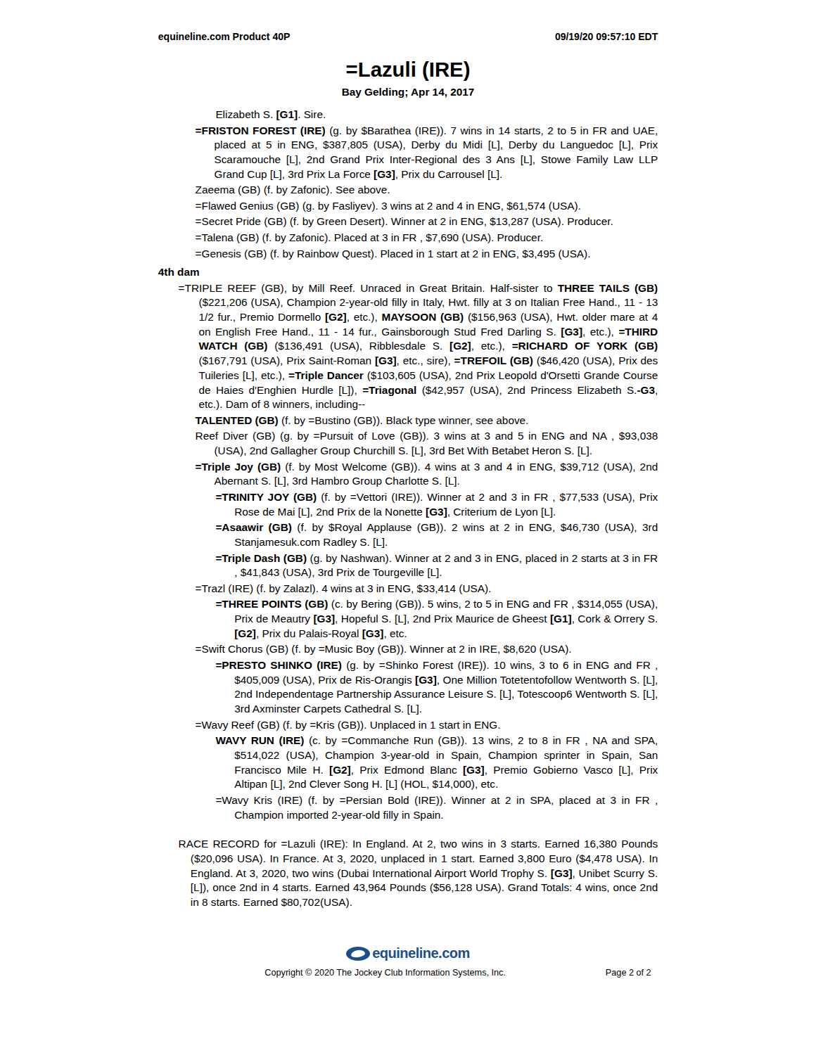equineline.com Product 40P 09/19/20 09:57:10 EDT
=Lazuli (IRE)
Bay Gelding; Apr 14, 2017
Elizabeth S. [G1]. Sire.
=FRISTON FOREST (IRE) (g. by $Barathea (IRE)). 7 wins in 14 starts, 2 to 5 in FR and UAE, placed at 5 in ENG, $387,805 (USA), Derby du Midi [L], Derby du Languedoc [L], Prix Scaramouche [L], 2nd Grand Prix Inter-Regional des 3 Ans [L], Stowe Family Law LLP Grand Cup [L], 3rd Prix La Force [G3], Prix du Carrousel [L].
Zaeema (GB) (f. by Zafonic). See above.
=Flawed Genius (GB) (g. by Fasliyev). 3 wins at 2 and 4 in ENG, $61,574 (USA).
=Secret Pride (GB) (f. by Green Desert). Winner at 2 in ENG, $13,287 (USA). Producer.
=Talena (GB) (f. by Zafonic). Placed at 3 in FR , $7,690 (USA). Producer.
=Genesis (GB) (f. by Rainbow Quest). Placed in 1 start at 2 in ENG, $3,495 (USA).
4th dam
=TRIPLE REEF (GB), by Mill Reef. Unraced in Great Britain. Half-sister to THREE TAILS (GB) ($221,206 (USA), Champion 2-year-old filly in Italy, Hwt. filly at 3 on Italian Free Hand., 11 - 13 1/2 fur., Premio Dormello [G2], etc.), MAYSOON (GB) ($156,963 (USA), Hwt. older mare at 4 on English Free Hand., 11 - 14 fur., Gainsborough Stud Fred Darling S. [G3], etc.), =THIRD WATCH (GB) ($136,491 (USA), Ribblesdale S. [G2], etc.), =RICHARD OF YORK (GB) ($167,791 (USA), Prix Saint-Roman [G3], etc., sire), =TREFOIL (GB) ($46,420 (USA), Prix des Tuileries [L], etc.), =Triple Dancer ($103,605 (USA), 2nd Prix Leopold d'Orsetti Grande Course de Haies d'Enghien Hurdle [L]), =Triagonal ($42,957 (USA), 2nd Princess Elizabeth S.-G3, etc.). Dam of 8 winners, including--
TALENTED (GB) (f. by =Bustino (GB)). Black type winner, see above.
Reef Diver (GB) (g. by =Pursuit of Love (GB)). 3 wins at 3 and 5 in ENG and NA , $93,038 (USA), 2nd Gallagher Group Churchill S. [L], 3rd Bet With Betabet Heron S. [L].
=Triple Joy (GB) (f. by Most Welcome (GB)). 4 wins at 3 and 4 in ENG, $39,712 (USA), 2nd Abernant S. [L], 3rd Hambro Group Charlotte S. [L].
=TRINITY JOY (GB) (f. by =Vettori (IRE)). Winner at 2 and 3 in FR , $77,533 (USA), Prix Rose de Mai [L], 2nd Prix de la Nonette [G3], Criterium de Lyon [L].
=Asaawir (GB) (f. by $Royal Applause (GB)). 2 wins at 2 in ENG, $46,730 (USA), 3rd Stanjamesuk.com Radley S. [L].
=Triple Dash (GB) (g. by Nashwan). Winner at 2 and 3 in ENG, placed in 2 starts at 3 in FR , $41,843 (USA), 3rd Prix de Tourgeville [L].
=Trazl (IRE) (f. by Zalazl). 4 wins at 3 in ENG, $33,414 (USA).
=THREE POINTS (GB) (c. by Bering (GB)). 5 wins, 2 to 5 in ENG and FR , $314,055 (USA), Prix de Meautry [G3], Hopeful S. [L], 2nd Prix Maurice de Gheest [G1], Cork & Orrery S. [G2], Prix du Palais-Royal [G3], etc.
=Swift Chorus (GB) (f. by =Music Boy (GB)). Winner at 2 in IRE, $8,620 (USA).
=PRESTO SHINKO (IRE) (g. by =Shinko Forest (IRE)). 10 wins, 3 to 6 in ENG and FR , $405,009 (USA), Prix de Ris-Orangis [G3], One Million Totetentofollow Wentworth S. [L], 2nd Independentage Partnership Assurance Leisure S. [L], Totescoop6 Wentworth S. [L], 3rd Axminster Carpets Cathedral S. [L].
=Wavy Reef (GB) (f. by =Kris (GB)). Unplaced in 1 start in ENG.
WAVY RUN (IRE) (c. by =Commanche Run (GB)). 13 wins, 2 to 8 in FR , NA and SPA, $514,022 (USA), Champion 3-year-old in Spain, Champion sprinter in Spain, San Francisco Mile H. [G2], Prix Edmond Blanc [G3], Premio Gobierno Vasco [L], Prix Altipan [L], 2nd Clever Song H. [L] (HOL, $14,000), etc.
=Wavy Kris (IRE) (f. by =Persian Bold (IRE)). Winner at 2 in SPA, placed at 3 in FR , Champion imported 2-year-old filly in Spain.
RACE RECORD for =Lazuli (IRE): In England. At 2, two wins in 3 starts. Earned 16,380 Pounds ($20,096 USA). In France. At 3, 2020, unplaced in 1 start. Earned 3,800 Euro ($4,478 USA). In England. At 3, 2020, two wins (Dubai International Airport World Trophy S. [G3], Unibet Scurry S. [L]), once 2nd in 4 starts. Earned 43,964 Pounds ($56,128 USA). Grand Totals: 4 wins, once 2nd in 8 starts. Earned $80,702(USA).
equineline.com
Copyright © 2020 The Jockey Club Information Systems, Inc. Page 2 of 2